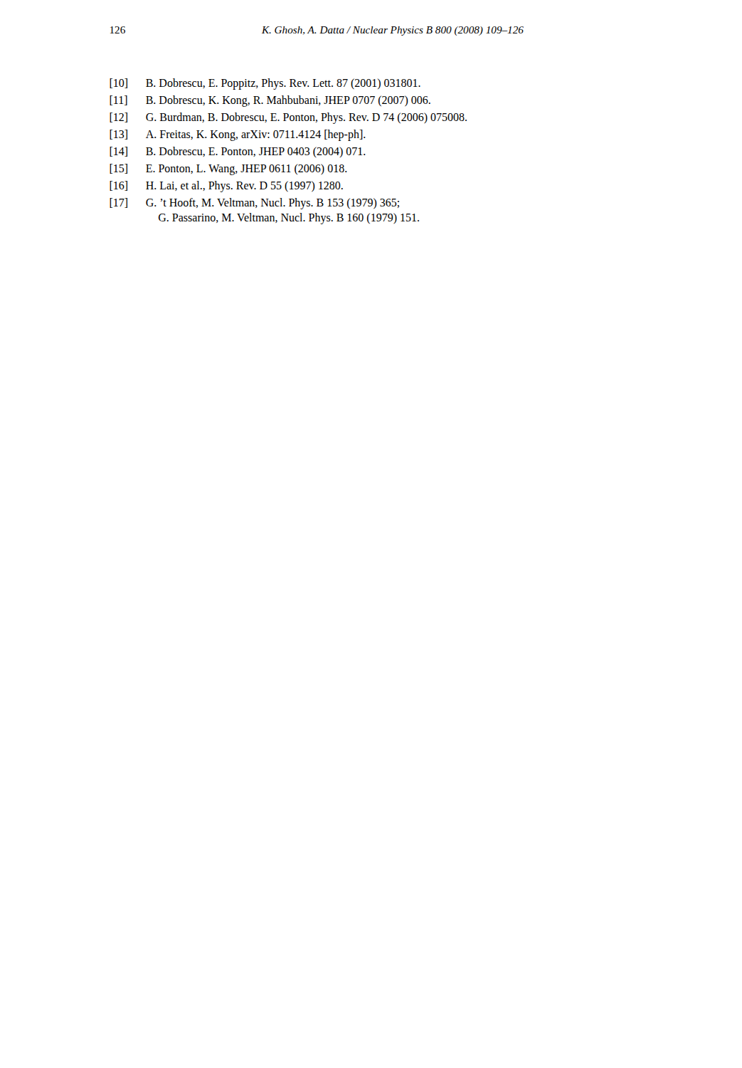126 K. Ghosh, A. Datta / Nuclear Physics B 800 (2008) 109–126
[10] B. Dobrescu, E. Poppitz, Phys. Rev. Lett. 87 (2001) 031801.
[11] B. Dobrescu, K. Kong, R. Mahbubani, JHEP 0707 (2007) 006.
[12] G. Burdman, B. Dobrescu, E. Ponton, Phys. Rev. D 74 (2006) 075008.
[13] A. Freitas, K. Kong, arXiv: 0711.4124 [hep-ph].
[14] B. Dobrescu, E. Ponton, JHEP 0403 (2004) 071.
[15] E. Ponton, L. Wang, JHEP 0611 (2006) 018.
[16] H. Lai, et al., Phys. Rev. D 55 (1997) 1280.
[17] G. ’t Hooft, M. Veltman, Nucl. Phys. B 153 (1979) 365;G. Passarino, M. Veltman, Nucl. Phys. B 160 (1979) 151.